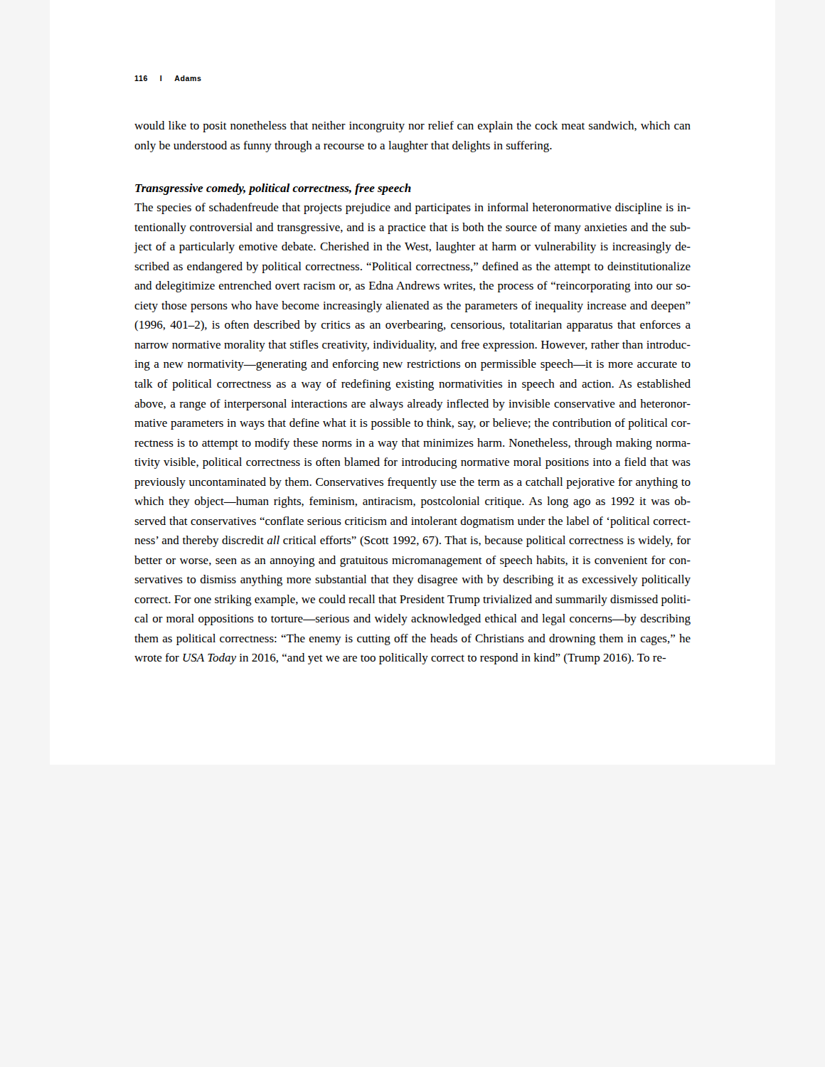116 IAdams
would like to posit nonetheless that neither incongruity nor relief can explain the cock meat sandwich, which can only be understood as funny through a recourse to a laughter that delights in suffering.
Transgressive comedy, political correctness, free speech
The species of schadenfreude that projects prejudice and participates in informal heteronormative discipline is intentionally controversial and transgressive, and is a practice that is both the source of many anxieties and the subject of a particularly emotive debate. Cherished in the West, laughter at harm or vulnerability is increasingly described as endangered by political correctness. “Political correctness,” defined as the attempt to deinstitutionalize and delegitimize entrenched overt racism or, as Edna Andrews writes, the process of “reincorporating into our society those persons who have become increasingly alienated as the parameters of inequality increase and deepen” (1996, 401–2), is often described by critics as an overbearing, censorious, totalitarian apparatus that enforces a narrow normative morality that stifles creativity, individuality, and free expression. However, rather than introducing a new normativity—generating and enforcing new restrictions on permissible speech—it is more accurate to talk of political correctness as a way of redefining existing normativities in speech and action. As established above, a range of interpersonal interactions are always already inflected by invisible conservative and heteronormative parameters in ways that define what it is possible to think, say, or believe; the contribution of political correctness is to attempt to modify these norms in a way that minimizes harm. Nonetheless, through making normativity visible, political correctness is often blamed for introducing normative moral positions into a field that was previously uncontaminated by them. Conservatives frequently use the term as a catchall pejorative for anything to which they object—human rights, feminism, antiracism, postcolonial critique. As long ago as 1992 it was observed that conservatives “conflate serious criticism and intolerant dogmatism under the label of ‘political correctness’ and thereby discredit all critical efforts” (Scott 1992, 67). That is, because political correctness is widely, for better or worse, seen as an annoying and gratuitous micromanagement of speech habits, it is convenient for conservatives to dismiss anything more substantial that they disagree with by describing it as excessively politically correct. For one striking example, we could recall that President Trump trivialized and summarily dismissed political or moral oppositions to torture—serious and widely acknowledged ethical and legal concerns—by describing them as political correctness: “The enemy is cutting off the heads of Christians and drowning them in cages,” he wrote for USA Today in 2016, “and yet we are too politically correct to respond in kind” (Trump 2016). To re-